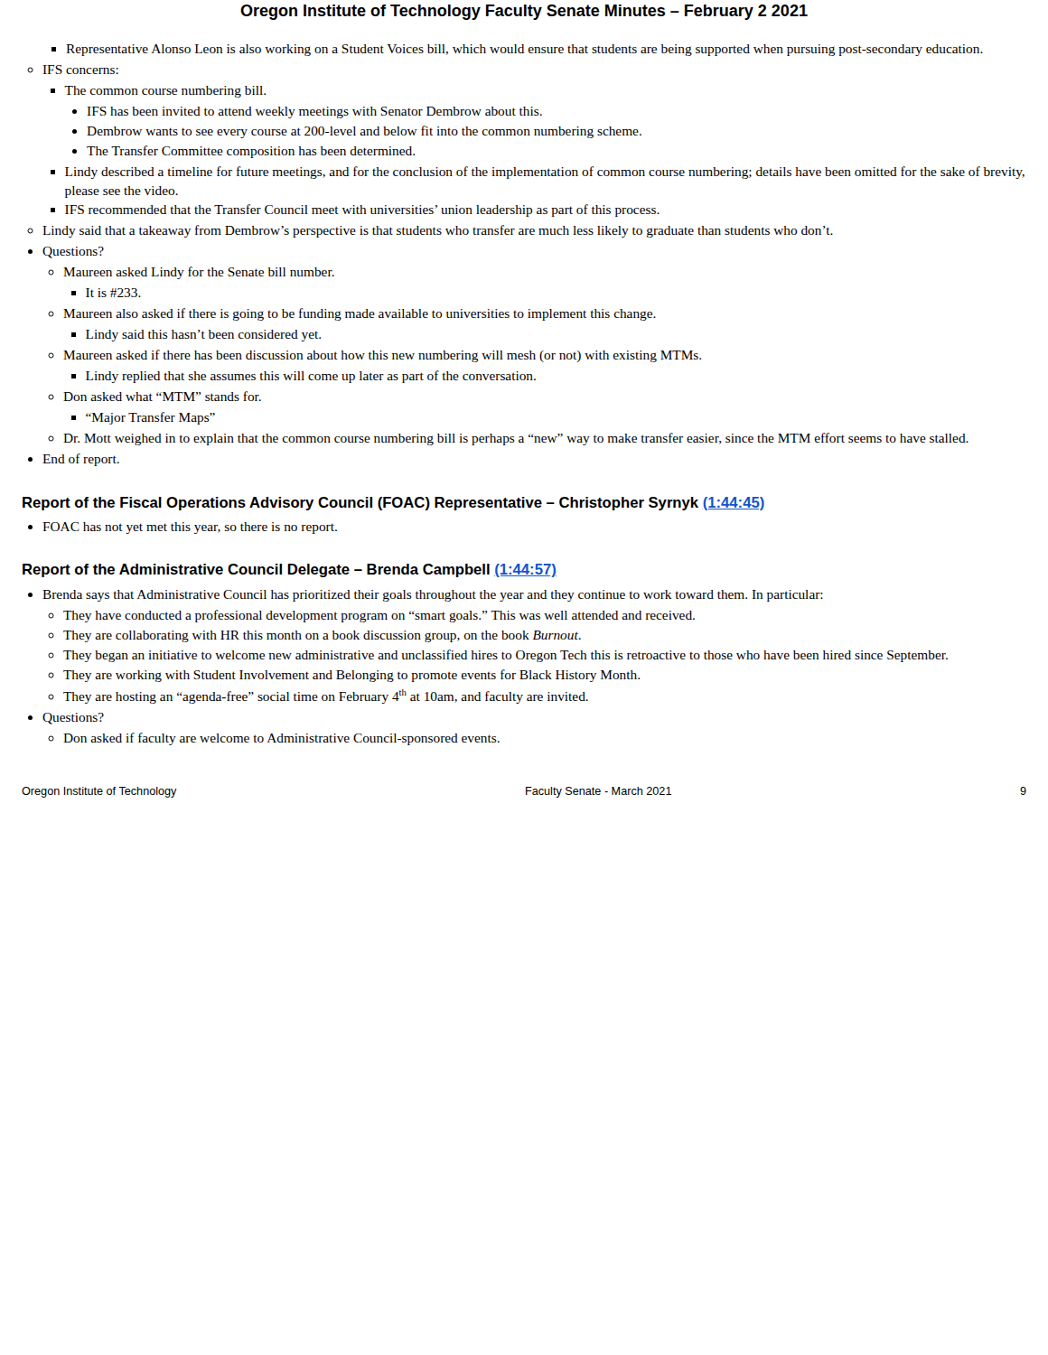Oregon Institute of Technology Faculty Senate Minutes – February 2 2021
Representative Alonso Leon is also working on a Student Voices bill, which would ensure that students are being supported when pursuing post-secondary education.
IFS concerns:
The common course numbering bill.
IFS has been invited to attend weekly meetings with Senator Dembrow about this.
Dembrow wants to see every course at 200-level and below fit into the common numbering scheme.
The Transfer Committee composition has been determined.
Lindy described a timeline for future meetings, and for the conclusion of the implementation of common course numbering; details have been omitted for the sake of brevity, please see the video.
IFS recommended that the Transfer Council meet with universities’ union leadership as part of this process.
Lindy said that a takeaway from Dembrow’s perspective is that students who transfer are much less likely to graduate than students who don’t.
Questions?
Maureen asked Lindy for the Senate bill number.
It is #233.
Maureen also asked if there is going to be funding made available to universities to implement this change.
Lindy said this hasn’t been considered yet.
Maureen asked if there has been discussion about how this new numbering will mesh (or not) with existing MTMs.
Lindy replied that she assumes this will come up later as part of the conversation.
Don asked what “MTM” stands for.
“Major Transfer Maps”
Dr. Mott weighed in to explain that the common course numbering bill is perhaps a “new” way to make transfer easier, since the MTM effort seems to have stalled.
End of report.
Report of the Fiscal Operations Advisory Council (FOAC) Representative – Christopher Syrnyk (1:44:45)
FOAC has not yet met this year, so there is no report.
Report of the Administrative Council Delegate – Brenda Campbell (1:44:57)
Brenda says that Administrative Council has prioritized their goals throughout the year and they continue to work toward them. In particular:
They have conducted a professional development program on “smart goals.” This was well attended and received.
They are collaborating with HR this month on a book discussion group, on the book Burnout.
They began an initiative to welcome new administrative and unclassified hires to Oregon Tech this is retroactive to those who have been hired since September.
They are working with Student Involvement and Belonging to promote events for Black History Month.
They are hosting an “agenda-free” social time on February 4th at 10am, and faculty are invited.
Questions?
Don asked if faculty are welcome to Administrative Council-sponsored events.
Oregon Institute of Technology Faculty Senate - March 2021 9